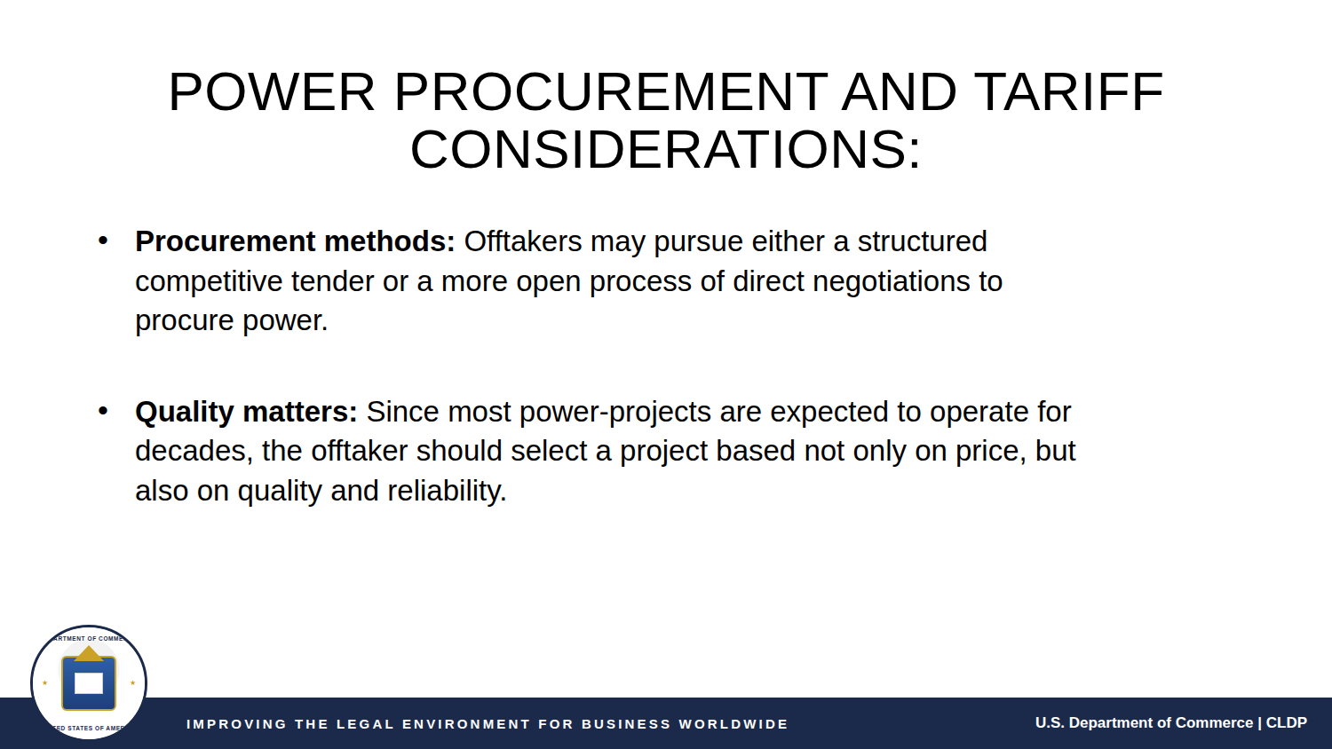Power Procurement and Tariff Considerations:
Procurement methods: Offtakers may pursue either a structured competitive tender or a more open process of direct negotiations to procure power.
Quality matters: Since most power-projects are expected to operate for decades, the offtaker should select a project based not only on price, but also on quality and reliability.
Department of Commerce
United States of America
★ ★
Improving the Legal Environment for Business Worldwide
U.S. Department of Commerce | CLDP